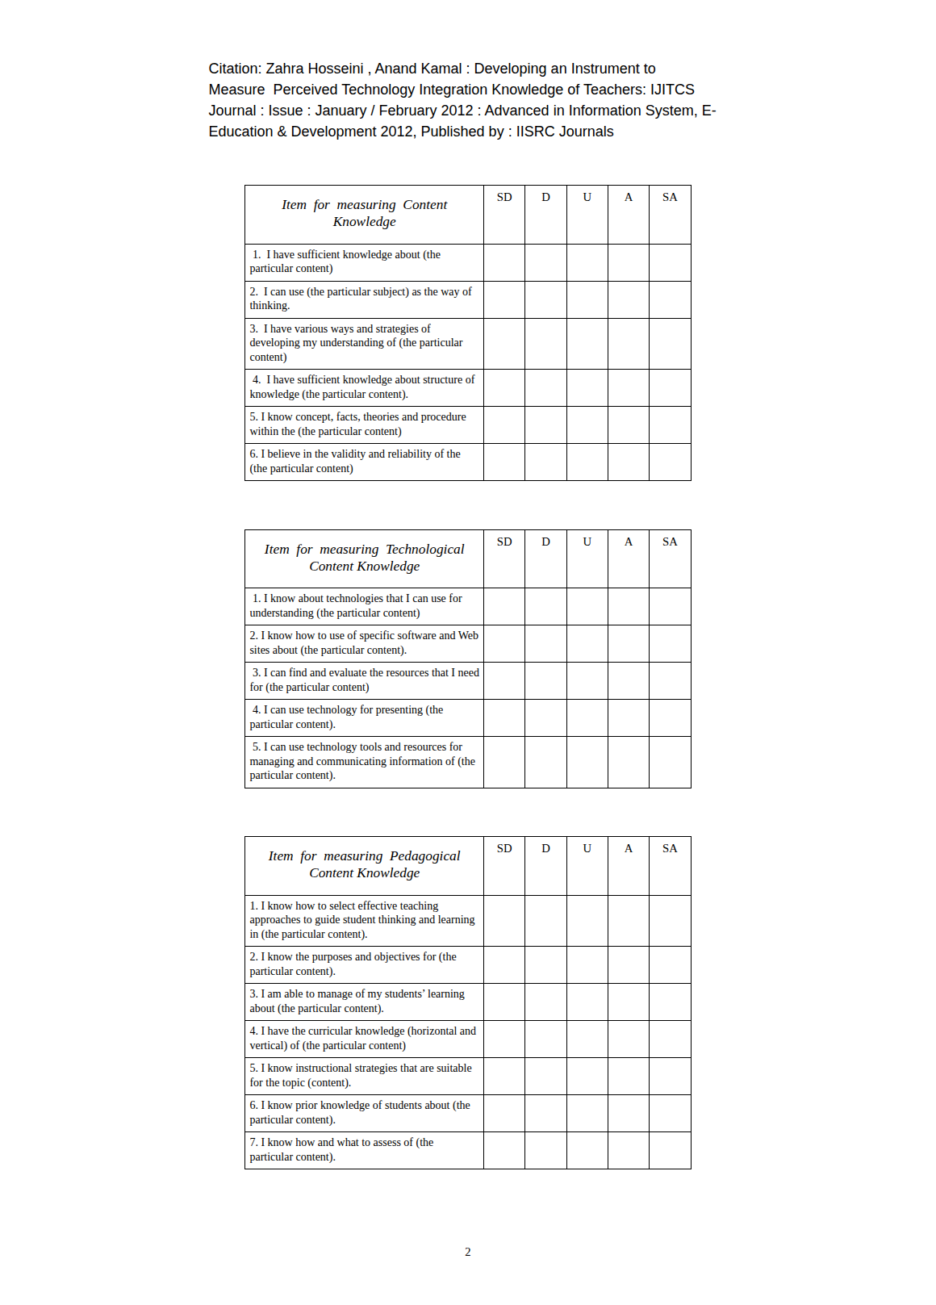Citation: Zahra Hosseini , Anand Kamal : Developing an Instrument to Measure Perceived Technology Integration Knowledge of Teachers: IJITCS Journal : Issue : January / February 2012 : Advanced in Information System, E-Education & Development 2012, Published by : IISRC Journals
| Item for measuring Content Knowledge | SD | D | U | A | SA |
| --- | --- | --- | --- | --- | --- |
| 1. I have sufficient knowledge about (the particular content) | | | | | |
| 2. I can use (the particular subject) as the way of thinking. | | | | | |
| 3. I have various ways and strategies of developing my understanding of (the particular content) | | | | | |
| 4. I have sufficient knowledge about structure of knowledge (the particular content). | | | | | |
| 5. I know concept, facts, theories and procedure within the (the particular content) | | | | | |
| 6. I believe in the validity and reliability of the (the particular content) | | | | | |
| Item for measuring Technological Content Knowledge | SD | D | U | A | SA |
| --- | --- | --- | --- | --- | --- |
| 1. I know about technologies that I can use for understanding (the particular content) | | | | | |
| 2. I know how to use of specific software and Web sites about (the particular content). | | | | | |
| 3. I can find and evaluate the resources that I need for (the particular content) | | | | | |
| 4. I can use technology for presenting (the particular content). | | | | | |
| 5. I can use technology tools and resources for managing and communicating information of (the particular content). | | | | | |
| Item for measuring Pedagogical Content Knowledge | SD | D | U | A | SA |
| --- | --- | --- | --- | --- | --- |
| 1. I know how to select effective teaching approaches to guide student thinking and learning in (the particular content). | | | | | |
| 2. I know the purposes and objectives for (the particular content). | | | | | |
| 3. I am able to manage of my students’ learning about (the particular content). | | | | | |
| 4. I have the curricular knowledge (horizontal and vertical) of (the particular content) | | | | | |
| 5. I know instructional strategies that are suitable for the topic (content). | | | | | |
| 6. I know prior knowledge of students about (the particular content). | | | | | |
| 7. I know how and what to assess of (the particular content). | | | | | |
2